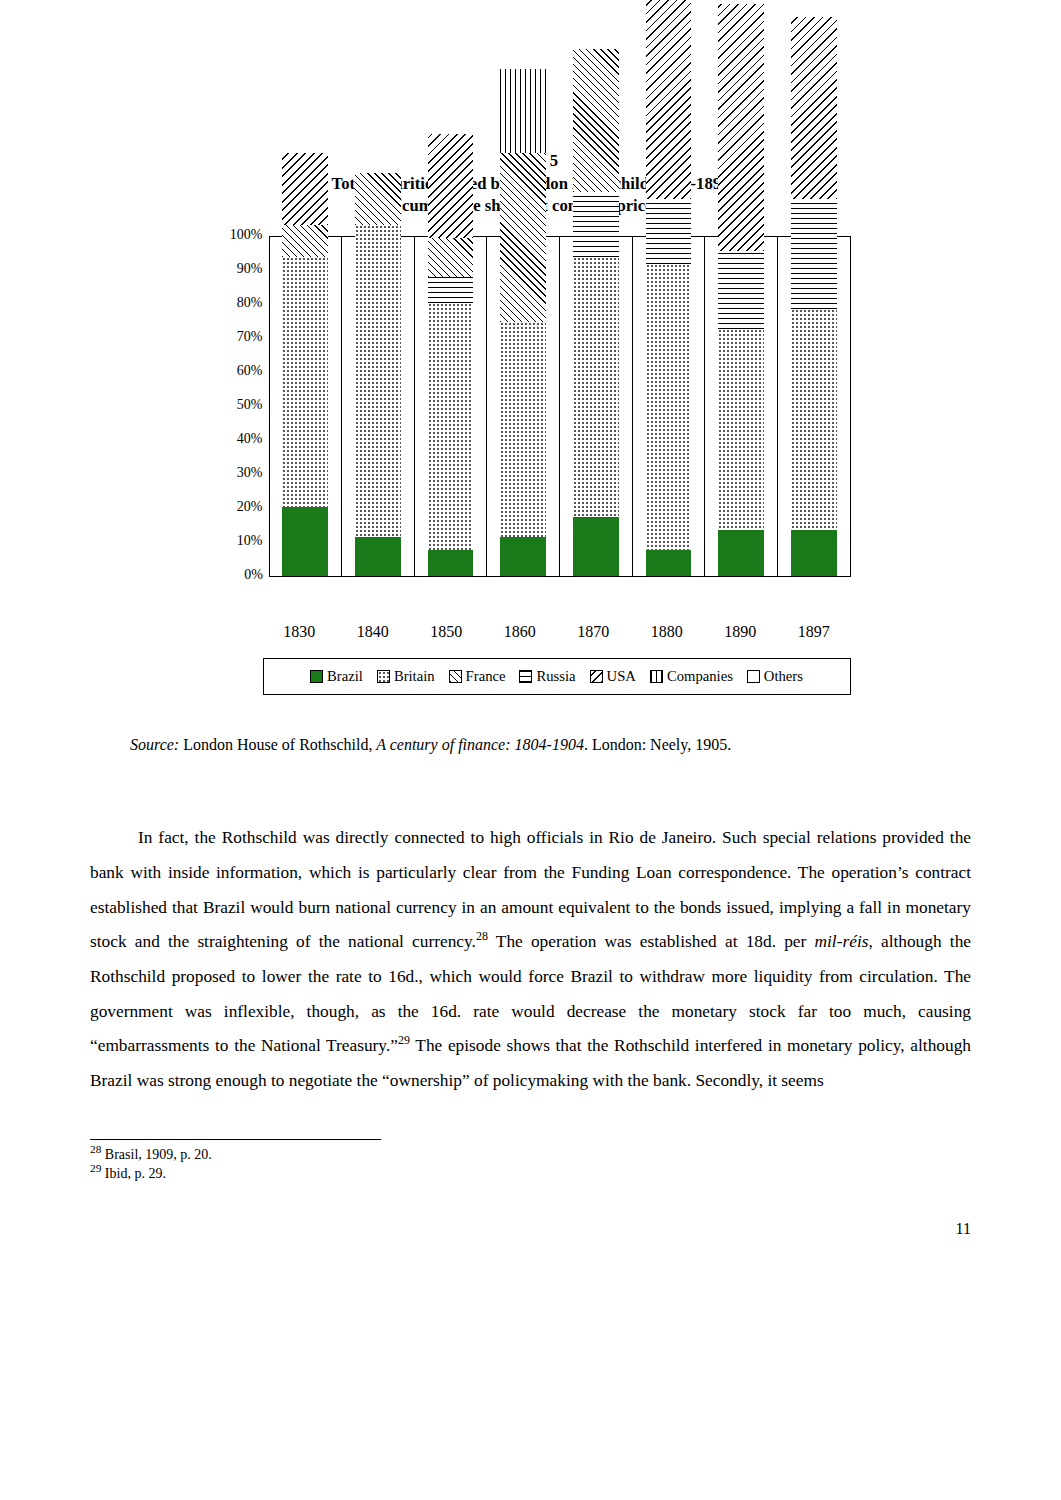Chart 5
Total securities issued by London Rothschild, 1818-1897
(cumulative shares at constant prices)
| 100% | | | | | | | | |
| 90% |
| 80% |
| 70% |
| 60% |
| 50% |
| 40% |
| 30% |
| 20% |
| 10% |
| 0% | | | | | | | | |
1830
1840
1850
1860
1870
1880
1890
1897
Brazil Britain France Russia USA Companies Others
Source: London House of Rothschild, A century of finance: 1804-1904. London: Neely, 1905.
In fact, the Rothschild was directly connected to high officials in Rio de Janeiro. Such special relations provided the bank with inside information, which is particularly clear from the Funding Loan correspondence. The operation’s contract established that Brazil would burn national currency in an amount equivalent to the bonds issued, implying a fall in monetary stock and the straightening of the national currency.28 The operation was established at 18d. per mil-réis, although the Rothschild proposed to lower the rate to 16d., which would force Brazil to withdraw more liquidity from circulation. The government was inflexible, though, as the 16d. rate would decrease the monetary stock far too much, causing “embarrassments to the National Treasury.”29 The episode shows that the Rothschild interfered in monetary policy, although Brazil was strong enough to negotiate the “ownership” of policymaking with the bank. Secondly, it seems
28 Brasil, 1909, p. 20.
29 Ibid, p. 29.
11